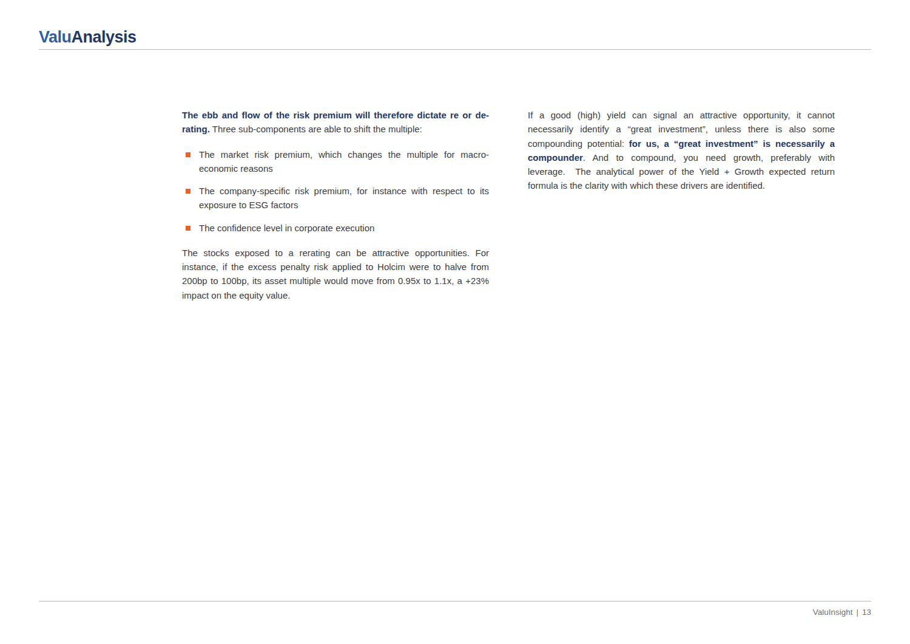Valu Analysis
The ebb and flow of the risk premium will therefore dictate re or de-rating. Three sub-components are able to shift the multiple:
The market risk premium, which changes the multiple for macro-economic reasons
The company-specific risk premium, for instance with respect to its exposure to ESG factors
The confidence level in corporate execution
The stocks exposed to a rerating can be attractive opportunities. For instance, if the excess penalty risk applied to Holcim were to halve from 200bp to 100bp, its asset multiple would move from 0.95x to 1.1x, a +23% impact on the equity value.
If a good (high) yield can signal an attractive opportunity, it cannot necessarily identify a “great investment”, unless there is also some compounding potential: for us, a “great investment” is necessarily a compounder. And to compound, you need growth, preferably with leverage. The analytical power of the Yield + Growth expected return formula is the clarity with which these drivers are identified.
ValuInsight|13